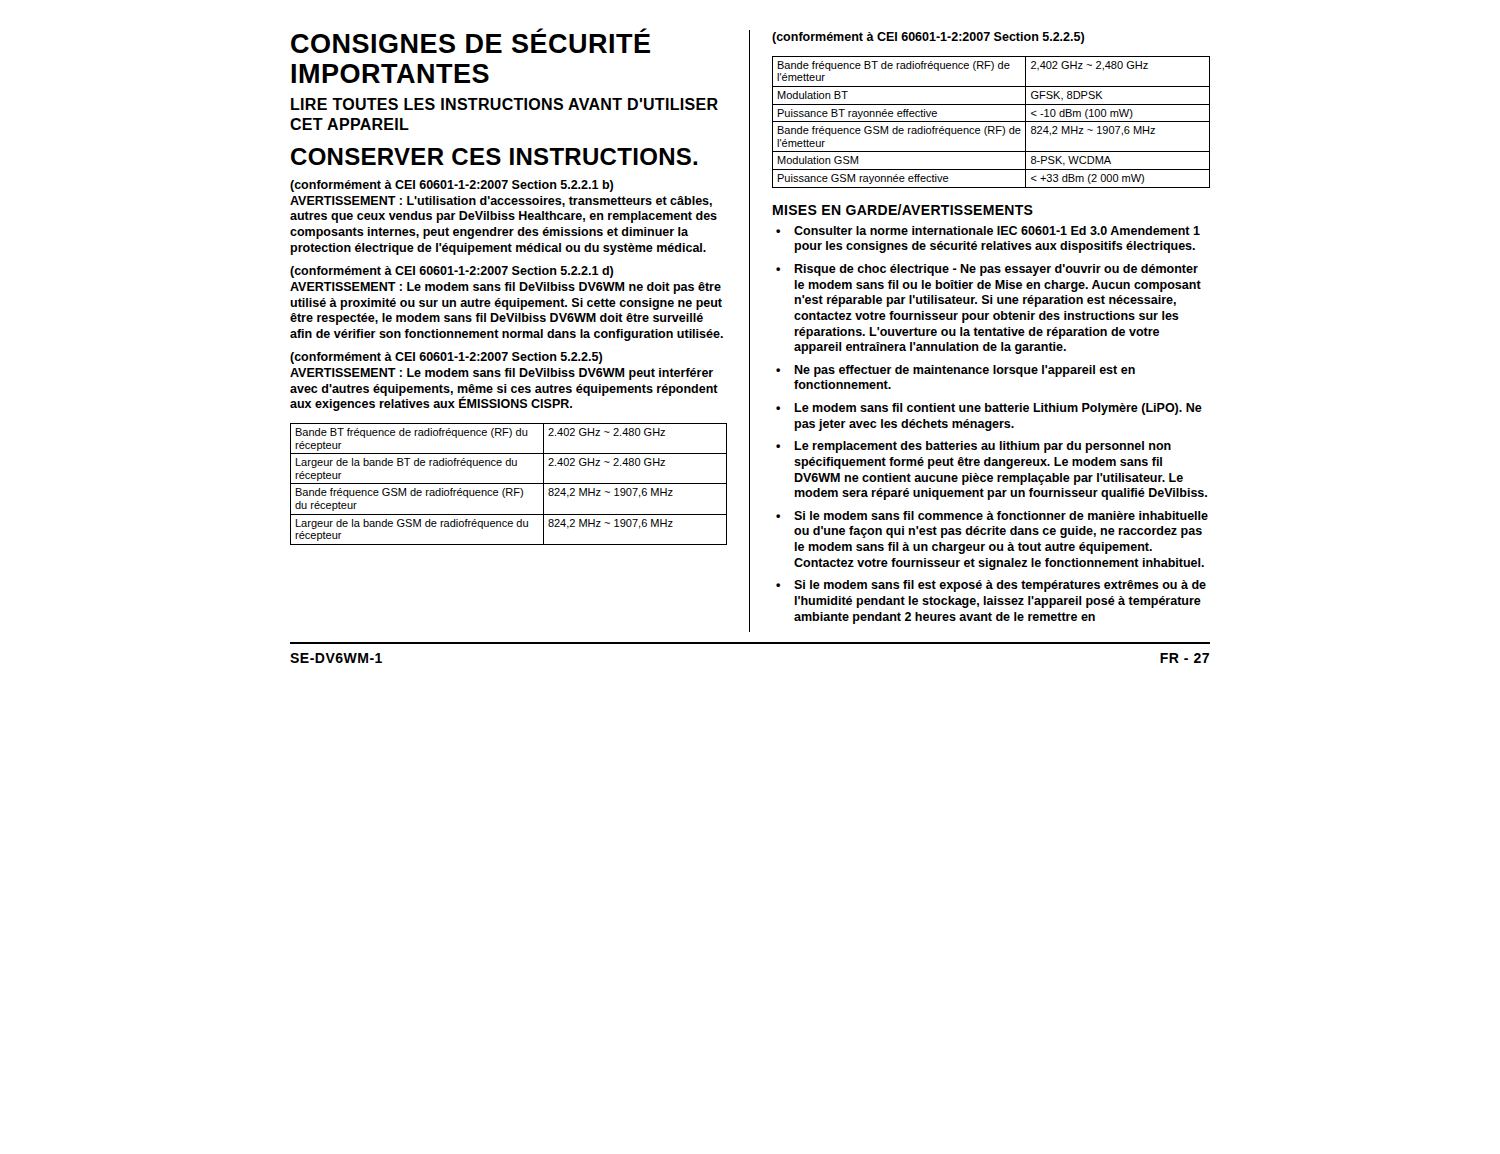CONSIGNES DE SÉCURITÉ IMPORTANTES
LIRE TOUTES LES INSTRUCTIONS AVANT D'UTILISER CET APPAREIL
CONSERVER CES INSTRUCTIONS.
(conformément à CEI 60601-1-2:2007 Section 5.2.2.1 b)
AVERTISSEMENT : L'utilisation d'accessoires, transmetteurs et câbles, autres que ceux vendus par DeVilbiss Healthcare, en remplacement des composants internes, peut engendrer des émissions et diminuer la protection électrique de l'équipement médical ou du système médical.
(conformément à CEI 60601-1-2:2007 Section 5.2.2.1 d)
AVERTISSEMENT : Le modem sans fil DeVilbiss DV6WM ne doit pas être utilisé à proximité ou sur un autre équipement. Si cette consigne ne peut être respectée, le modem sans fil DeVilbiss DV6WM doit être surveillé afin de vérifier son fonctionnement normal dans la configuration utilisée.
(conformément à CEI 60601-1-2:2007 Section 5.2.2.5)
AVERTISSEMENT : Le modem sans fil DeVilbiss DV6WM peut interférer avec d'autres équipements, même si ces autres équipements répondent aux exigences relatives aux ÉMISSIONS CISPR.
| Bande BT fréquence de radiofréquence (RF) du récepteur | 2.402 GHz ~ 2.480 GHz |
| Largeur de la bande BT de radiofréquence du récepteur | 2.402 GHz ~ 2.480 GHz |
| Bande fréquence GSM de radiofréquence (RF) du récepteur | 824,2 MHz ~ 1907,6 MHz |
| Largeur de la bande GSM de radiofréquence du récepteur | 824,2 MHz ~ 1907,6 MHz |
(conformément à CEI 60601-1-2:2007 Section 5.2.2.5)
| Bande fréquence BT de radiofréquence (RF) de l'émetteur | 2,402 GHz ~ 2,480 GHz |
| Modulation BT | GFSK, 8DPSK |
| Puissance BT rayonnée effective | < -10 dBm (100 mW) |
| Bande fréquence GSM de radiofréquence (RF) de l'émetteur | 824,2 MHz ~ 1907,6 MHz |
| Modulation GSM | 8-PSK, WCDMA |
| Puissance GSM rayonnée effective | < +33 dBm (2 000 mW) |
MISES EN GARDE/AVERTISSEMENTS
Consulter la norme internationale IEC 60601-1 Ed 3.0 Amendement 1 pour les consignes de sécurité relatives aux dispositifs électriques.
Risque de choc électrique - Ne pas essayer d'ouvrir ou de démonter le modem sans fil ou le boîtier de Mise en charge. Aucun composant n'est réparable par l'utilisateur. Si une réparation est nécessaire, contactez votre fournisseur pour obtenir des instructions sur les réparations. L'ouverture ou la tentative de réparation de votre appareil entraînera l'annulation de la garantie.
Ne pas effectuer de maintenance lorsque l'appareil est en fonctionnement.
Le modem sans fil contient une batterie Lithium Polymère (LiPO). Ne pas jeter avec les déchets ménagers.
Le remplacement des batteries au lithium par du personnel non spécifiquement formé peut être dangereux. Le modem sans fil DV6WM ne contient aucune pièce remplaçable par l'utilisateur. Le modem sera réparé uniquement par un fournisseur qualifié DeVilbiss.
Si le modem sans fil commence à fonctionner de manière inhabituelle ou d'une façon qui n'est pas décrite dans ce guide, ne raccordez pas le modem sans fil à un chargeur ou à tout autre équipement. Contactez votre fournisseur et signalez le fonctionnement inhabituel.
Si le modem sans fil est exposé à des températures extrêmes ou à de l'humidité pendant le stockage, laissez l'appareil posé à température ambiante pendant 2 heures avant de le remettre en
SE-DV6WM-1 FR - 27